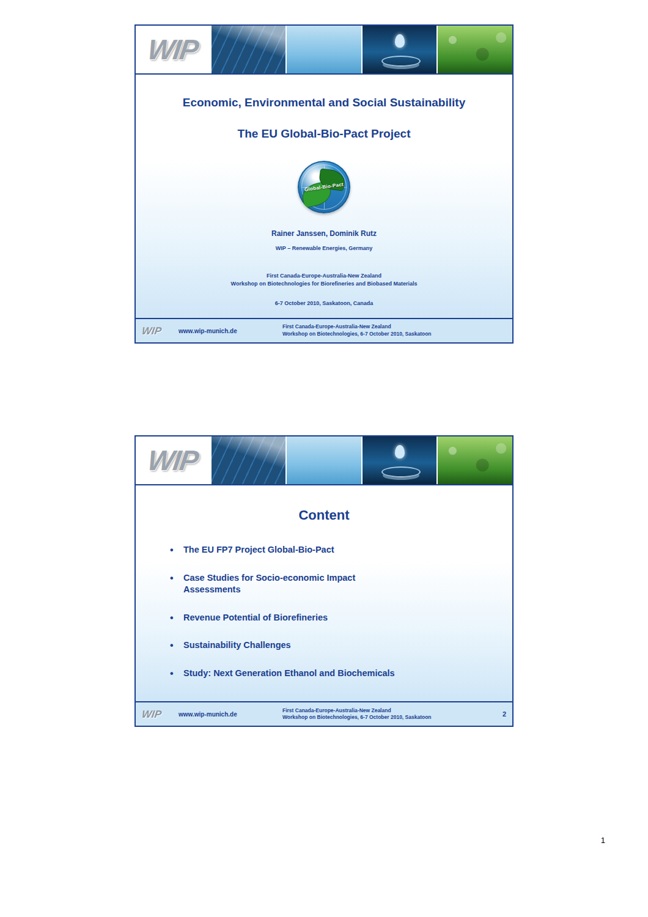WIP
Economic, Environmental and Social Sustainability The EU Global-Bio-Pact Project
Global-Bio-Pact
Rainer Janssen, Dominik Rutz
WIP – Renewable Energies, Germany
First Canada-Europe-Australia-New Zealand
Workshop on Biotechnologies for Biorefineries and Biobased Materials
6-7 October 2010, Saskatoon, Canada
WIP
www.wip-munich.de
First Canada-Europe-Australia-New Zealand
Workshop on Biotechnologies, 6-7 October 2010, Saskatoon
WIP
Content
The EU FP7 Project Global-Bio-Pact
Case Studies for Socio-economic Impact
Assessments
Revenue Potential of Biorefineries
Sustainability Challenges
Study: Next Generation Ethanol and Biochemicals
WIP
www.wip-munich.de
First Canada-Europe-Australia-New Zealand
Workshop on Biotechnologies, 6-7 October 2010, Saskatoon
2
1